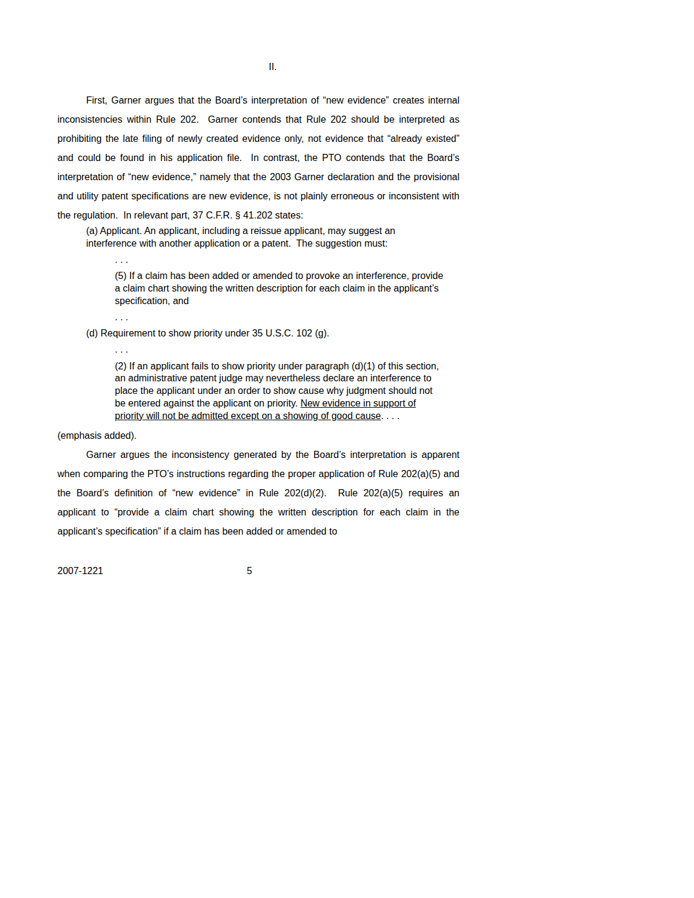II.
First, Garner argues that the Board’s interpretation of “new evidence” creates internal inconsistencies within Rule 202. Garner contends that Rule 202 should be interpreted as prohibiting the late filing of newly created evidence only, not evidence that “already existed” and could be found in his application file. In contrast, the PTO contends that the Board’s interpretation of “new evidence,” namely that the 2003 Garner declaration and the provisional and utility patent specifications are new evidence, is not plainly erroneous or inconsistent with the regulation. In relevant part, 37 C.F.R. § 41.202 states:
(a) Applicant. An applicant, including a reissue applicant, may suggest an interference with another application or a patent. The suggestion must:
. . .
(5) If a claim has been added or amended to provoke an interference, provide a claim chart showing the written description for each claim in the applicant’s specification, and
. . .
(d) Requirement to show priority under 35 U.S.C. 102 (g).
. . .
(2) If an applicant fails to show priority under paragraph (d)(1) of this section, an administrative patent judge may nevertheless declare an interference to place the applicant under an order to show cause why judgment should not be entered against the applicant on priority. New evidence in support of priority will not be admitted except on a showing of good cause. . . .
(emphasis added).
Garner argues the inconsistency generated by the Board’s interpretation is apparent when comparing the PTO’s instructions regarding the proper application of Rule 202(a)(5) and the Board’s definition of “new evidence” in Rule 202(d)(2). Rule 202(a)(5) requires an applicant to “provide a claim chart showing the written description for each claim in the applicant’s specification” if a claim has been added or amended to
2007-1221 5